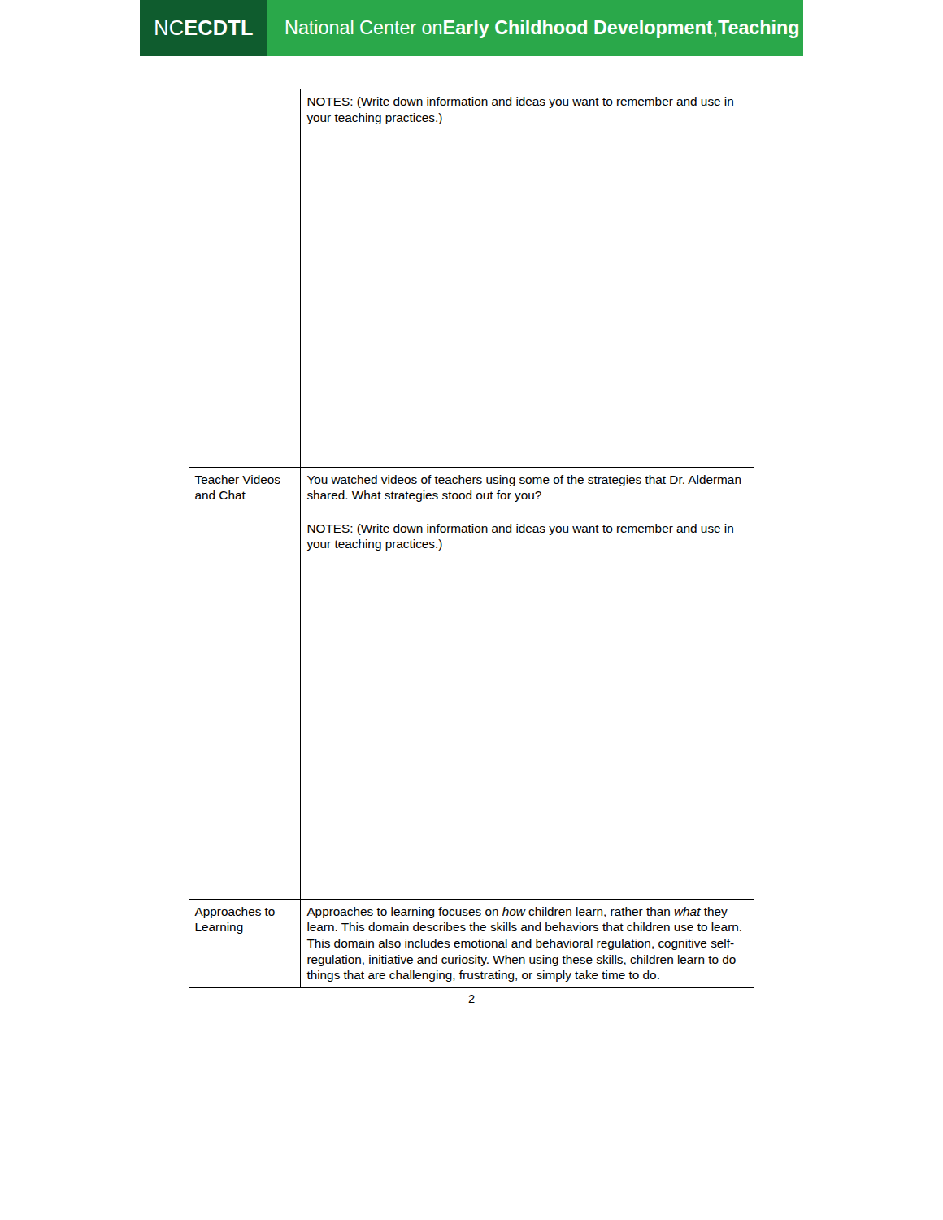NC ECDTL
National Center on Early Childhood Development, Teaching and Learning
| | NOTES: (Write down information and ideas you want to remember and use in your teaching practices.) |
| Teacher Videos and Chat | You watched videos of teachers using some of the strategies that Dr. Alderman shared. What strategies stood out for you? NOTES: (Write down information and ideas you want to remember and use in your teaching practices.) |
| Approaches to Learning | Approaches to learning focuses on how children learn, rather than what they learn. This domain describes the skills and behaviors that children use to learn. This domain also includes emotional and behavioral regulation, cognitive self-regulation, initiative and curiosity. When using these skills, children learn to do things that are challenging, frustrating, or simply take time to do. |
2